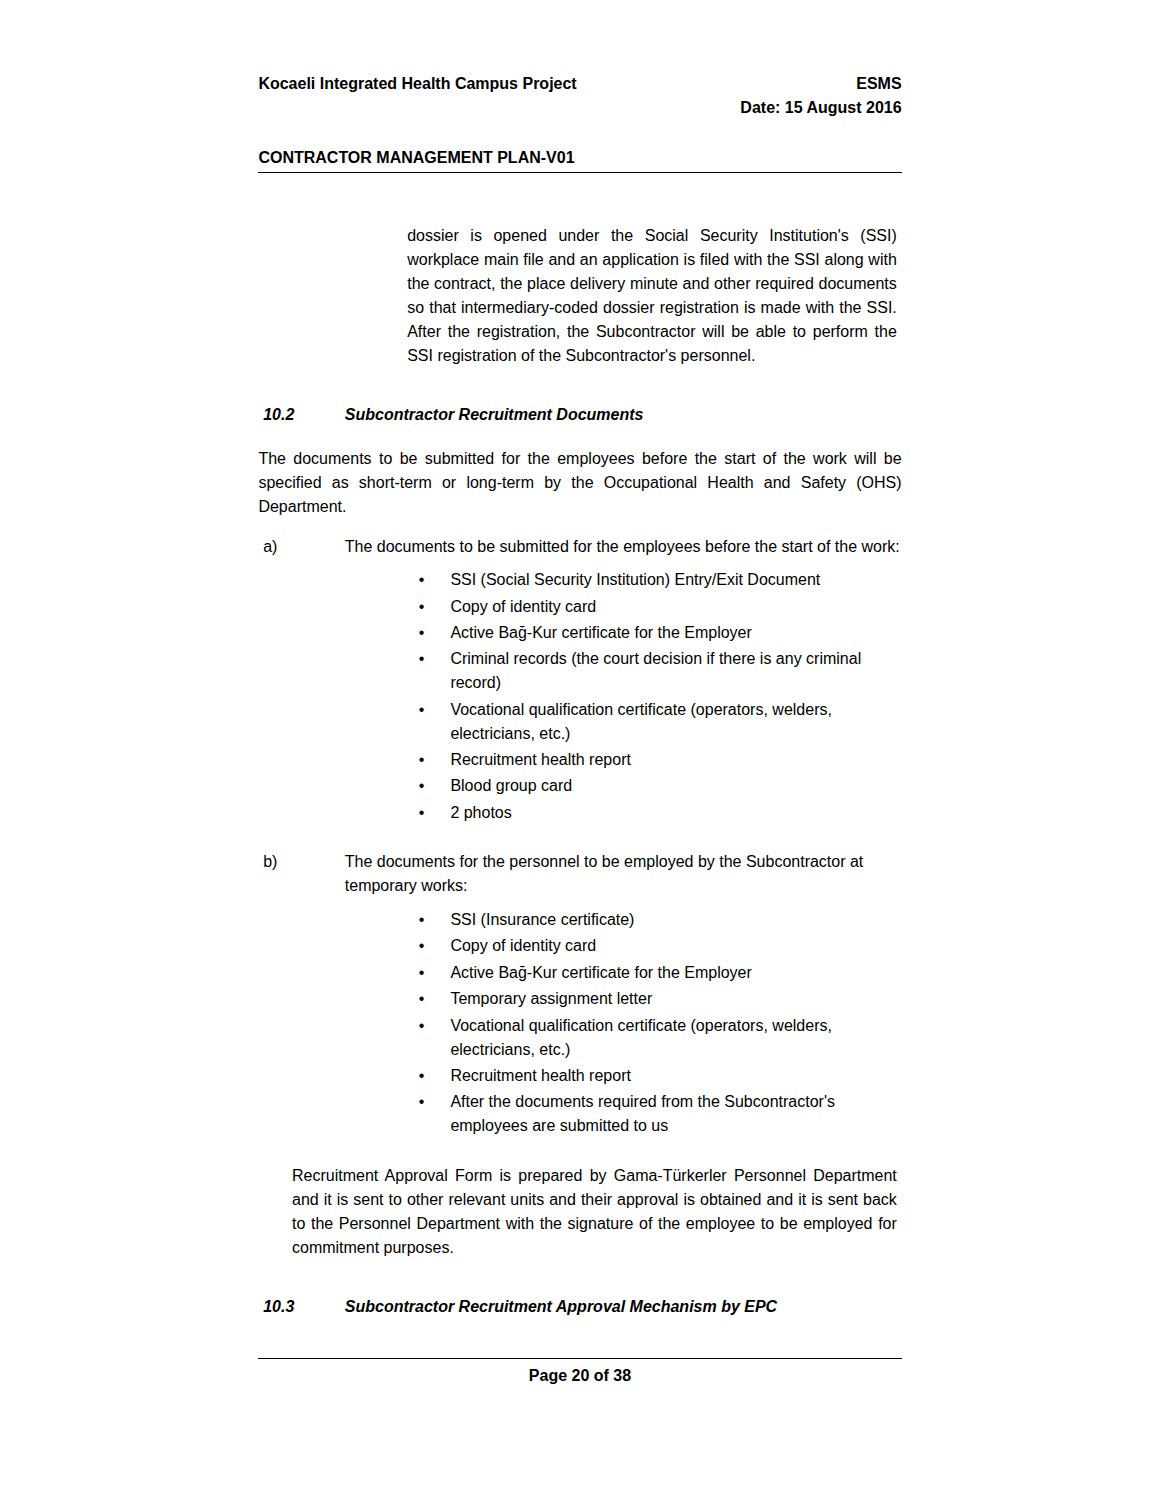Kocaeli Integrated Health Campus Project
ESMS
Date: 15 August 2016
CONTRACTOR MANAGEMENT PLAN-V01
dossier is opened under the Social Security Institution's (SSI) workplace main file and an application is filed with the SSI along with the contract, the place delivery minute and other required documents so that intermediary-coded dossier registration is made with the SSI. After the registration, the Subcontractor will be able to perform the SSI registration of the Subcontractor's personnel.
10.2 Subcontractor Recruitment Documents
The documents to be submitted for the employees before the start of the work will be specified as short-term or long-term by the Occupational Health and Safety (OHS) Department.
a) The documents to be submitted for the employees before the start of the work:
SSI (Social Security Institution) Entry/Exit Document
Copy of identity card
Active Bağ-Kur certificate for the Employer
Criminal records (the court decision if there is any criminal record)
Vocational qualification certificate (operators, welders, electricians, etc.)
Recruitment health report
Blood group card
2 photos
b) The documents for the personnel to be employed by the Subcontractor at temporary works:
SSI (Insurance certificate)
Copy of identity card
Active Bağ-Kur certificate for the Employer
Temporary assignment letter
Vocational qualification certificate (operators, welders, electricians, etc.)
Recruitment health report
After the documents required from the Subcontractor's employees are submitted to us
Recruitment Approval Form is prepared by Gama-Türkerler Personnel Department and it is sent to other relevant units and their approval is obtained and it is sent back to the Personnel Department with the signature of the employee to be employed for commitment purposes.
10.3 Subcontractor Recruitment Approval Mechanism by EPC
Page 20 of 38